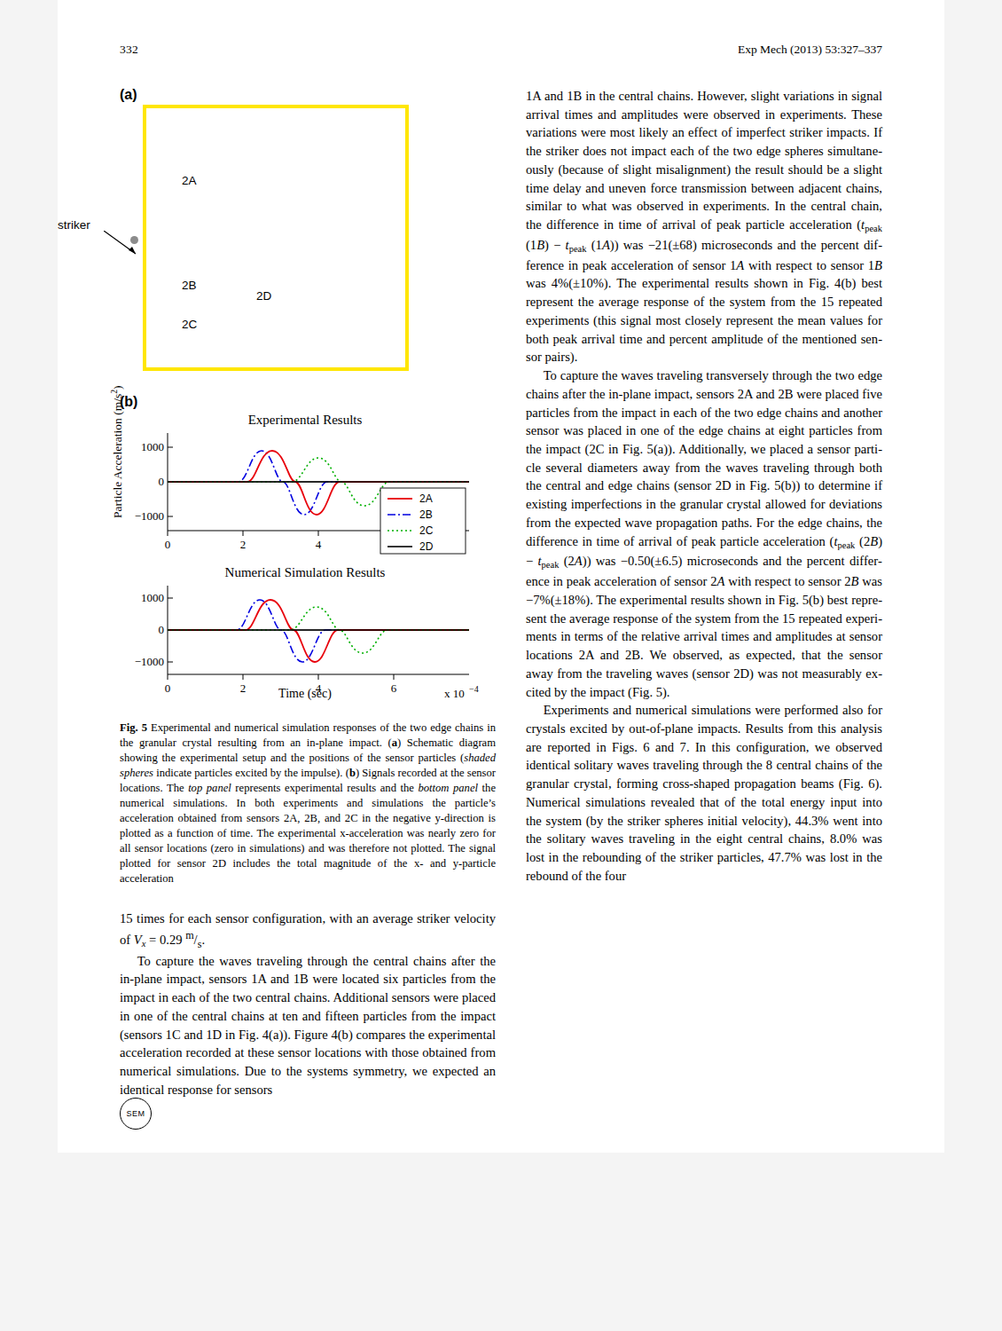332
Exp Mech (2013) 53:327–337
(a)
striker
2A
2B
2C
2D
(b)
Particle Acceleration (m/s2)
Experimental Results 1000 0 −1000 0 2 4 2A 2B 2C 2D Numerical Simulation Results 1000 0 −1000 0 2 4 6 Time (sec) x 10 −4
Fig. 5 Experimental and numerical simulation responses of the two edge chains in the granular crystal resulting from an in-plane impact. (a) Schematic diagram showing the experimental setup and the positions of the sensor particles (shaded spheres indicate particles excited by the impulse). (b) Signals recorded at the sensor locations. The top panel represents experimental results and the bottom panel the numerical simulations. In both experiments and simulations the particle’s acceleration obtained from sensors 2A, 2B, and 2C in the negative y-direction is plotted as a function of time. The experimental x-acceleration was nearly zero for all sensor locations (zero in simulations) and was therefore not plotted. The signal plotted for sensor 2D includes the total magnitude of the x- and y-particle acceleration
15 times for each sensor configuration, with an average striker velocity of Vx = 0.29 m/s.
To capture the waves traveling through the central chains after the in-plane impact, sensors 1A and 1B were located six particles from the impact in each of the two central chains. Additional sensors were placed in one of the central chains at ten and fifteen particles from the impact (sensors 1C and 1D in Fig. 4(a)). Figure 4(b) compares the experimental acceleration recorded at these sensor locations with those obtained from numerical simulations. Due to the systems symmetry, we expected an identical response for sensors
1A and 1B in the central chains. However, slight variations in signal arrival times and amplitudes were observed in experiments. These variations were most likely an effect of imperfect striker impacts. If the striker does not impact each of the two edge spheres simultaneously (because of slight misalignment) the result should be a slight time delay and uneven force transmission between adjacent chains, similar to what was observed in experiments. In the central chain, the difference in time of arrival of peak particle acceleration (tpeak (1B) − tpeak (1A)) was −21(±68) microseconds and the percent difference in peak acceleration of sensor 1A with respect to sensor 1B was 4%(±10%). The experimental results shown in Fig. 4(b) best represent the average response of the system from the 15 repeated experiments (this signal most closely represent the mean values for both peak arrival time and percent amplitude of the mentioned sensor pairs).
To capture the waves traveling transversely through the two edge chains after the in-plane impact, sensors 2A and 2B were placed five particles from the impact in each of the two edge chains and another sensor was placed in one of the edge chains at eight particles from the impact (2C in Fig. 5(a)). Additionally, we placed a sensor particle several diameters away from the waves traveling through both the central and edge chains (sensor 2D in Fig. 5(b)) to determine if existing imperfections in the granular crystal allowed for deviations from the expected wave propagation paths. For the edge chains, the difference in time of arrival of peak particle acceleration (tpeak (2B) − tpeak (2A)) was −0.50(±6.5) microseconds and the percent difference in peak acceleration of sensor 2A with respect to sensor 2B was −7%(±18%). The experimental results shown in Fig. 5(b) best represent the average response of the system from the 15 repeated experiments in terms of the relative arrival times and amplitudes at sensor locations 2A and 2B. We observed, as expected, that the sensor away from the traveling waves (sensor 2D) was not measurably excited by the impact (Fig. 5).
Experiments and numerical simulations were performed also for crystals excited by out-of-plane impacts. Results from this analysis are reported in Figs. 6 and 7. In this configuration, we observed identical solitary waves traveling through the 8 central chains of the granular crystal, forming cross-shaped propagation beams (Fig. 6). Numerical simulations revealed that of the total energy input into the system (by the striker spheres initial velocity), 44.3% went into the solitary waves traveling in the eight central chains, 8.0% was lost in the rebounding of the striker particles, 47.7% was lost in the rebound of the four
SEM